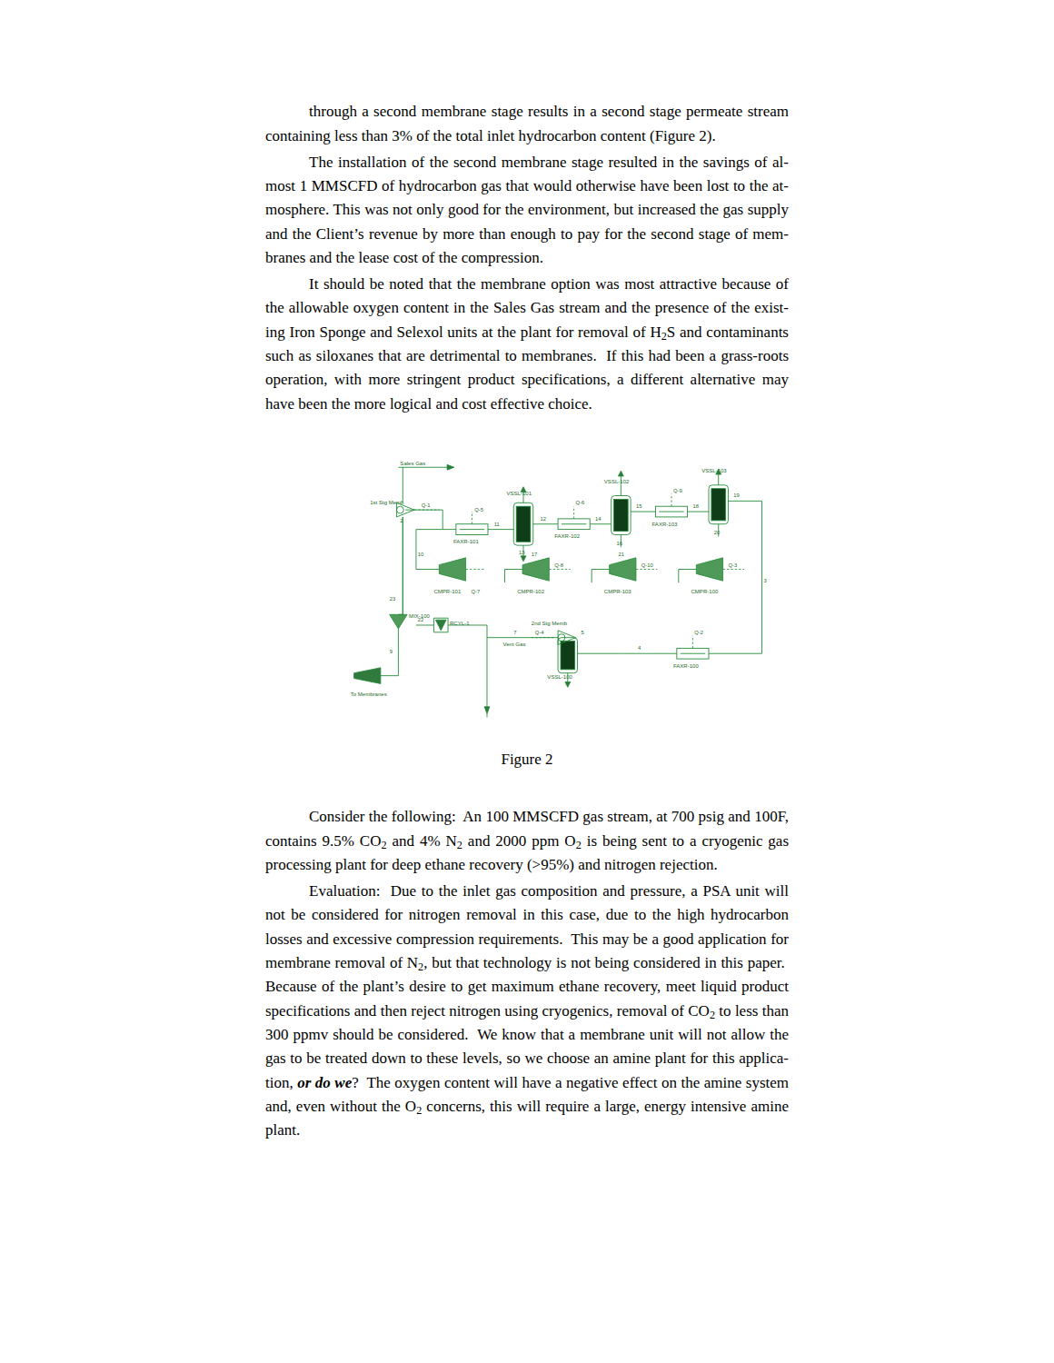through a second membrane stage results in a second stage permeate stream containing less than 3% of the total inlet hydrocarbon content (Figure 2).
The installation of the second membrane stage resulted in the savings of almost 1 MMSCFD of hydrocarbon gas that would otherwise have been lost to the atmosphere. This was not only good for the environment, but increased the gas supply and the Client’s revenue by more than enough to pay for the second stage of membranes and the lease cost of the compression.
It should be noted that the membrane option was most attractive because of the allowable oxygen content in the Sales Gas stream and the presence of the existing Iron Sponge and Selexol units at the plant for removal of H2S and contaminants such as siloxanes that are detrimental to membranes. If this had been a grass-roots operation, with more stringent product specifications, a different alternative may have been the more logical and cost effective choice.
Sales Gas 1st Stg Memb Q-1 2 FAXR-101 Q-5 11 VSSL-101 13 12 CMPR-101 Q-7 10 23 CMPR-102 Q-8 17 FAXR-102 Q-6 14 VSSL-102 16 15 CMPR-103 Q-10 21 FAXR-103 Q-9 18 VSSL-103 20 19 CMPR-100 Q-3 3 FAXR-100 Q-2 4 VSSL-100 2nd Stg Memb 5 Q-4 Vent Gas 7 RCYL-1 22 MIX-100 9 To Membranes
Figure 2
Consider the following: An 100 MMSCFD gas stream, at 700 psig and 100F, contains 9.5% CO2 and 4% N2 and 2000 ppm O2 is being sent to a cryogenic gas processing plant for deep ethane recovery (>95%) and nitrogen rejection.
Evaluation: Due to the inlet gas composition and pressure, a PSA unit will not be considered for nitrogen removal in this case, due to the high hydrocarbon losses and excessive compression requirements. This may be a good application for membrane removal of N2, but that technology is not being considered in this paper. Because of the plant’s desire to get maximum ethane recovery, meet liquid product specifications and then reject nitrogen using cryogenics, removal of CO2 to less than 300 ppmv should be considered. We know that a membrane unit will not allow the gas to be treated down to these levels, so we choose an amine plant for this application, or do we? The oxygen content will have a negative effect on the amine system and, even without the O2 concerns, this will require a large, energy intensive amine plant.